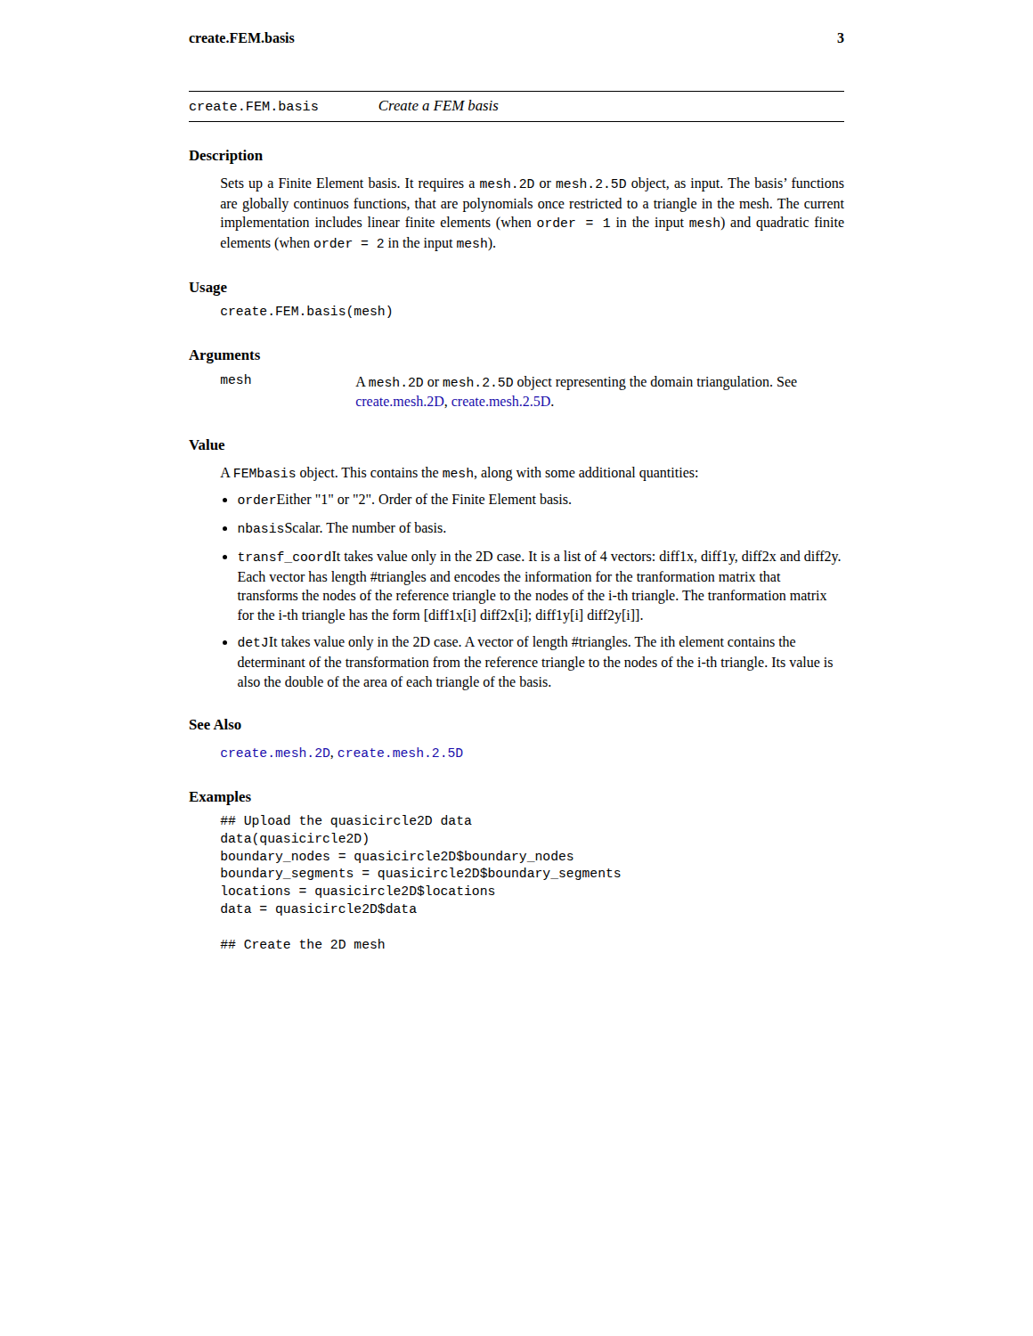create.FEM.basis 3
create.FEM.basis Create a FEM basis
Description
Sets up a Finite Element basis. It requires a mesh.2D or mesh.2.5D object, as input. The basis’ functions are globally continuos functions, that are polynomials once restricted to a triangle in the mesh. The current implementation includes linear finite elements (when order = 1 in the input mesh) and quadratic finite elements (when order = 2 in the input mesh).
Usage
create.FEM.basis(mesh)
Arguments
mesh
A mesh.2D or mesh.2.5D object representing the domain triangulation. See create.mesh.2D, create.mesh.2.5D.
Value
A FEMbasis object. This contains the mesh, along with some additional quantities:
orderEither "1" or "2". Order of the Finite Element basis.
nbasisScalar. The number of basis.
transf_coordIt takes value only in the 2D case. It is a list of 4 vectors: diff1x, diff1y, diff2x and diff2y. Each vector has length #triangles and encodes the information for the tranformation matrix that transforms the nodes of the reference triangle to the nodes of the i-th triangle. The tranformation matrix for the i-th triangle has the form [diff1x[i] diff2x[i]; diff1y[i] diff2y[i]].
detJIt takes value only in the 2D case. A vector of length #triangles. The ith element contains the determinant of the transformation from the reference triangle to the nodes of the i-th triangle. Its value is also the double of the area of each triangle of the basis.
See Also
create.mesh.2D, create.mesh.2.5D
Examples
## Upload the quasicircle2D data
data(quasicircle2D)
boundary_nodes = quasicircle2D$boundary_nodes
boundary_segments = quasicircle2D$boundary_segments
locations = quasicircle2D$locations
data = quasicircle2D$data

## Create the 2D mesh